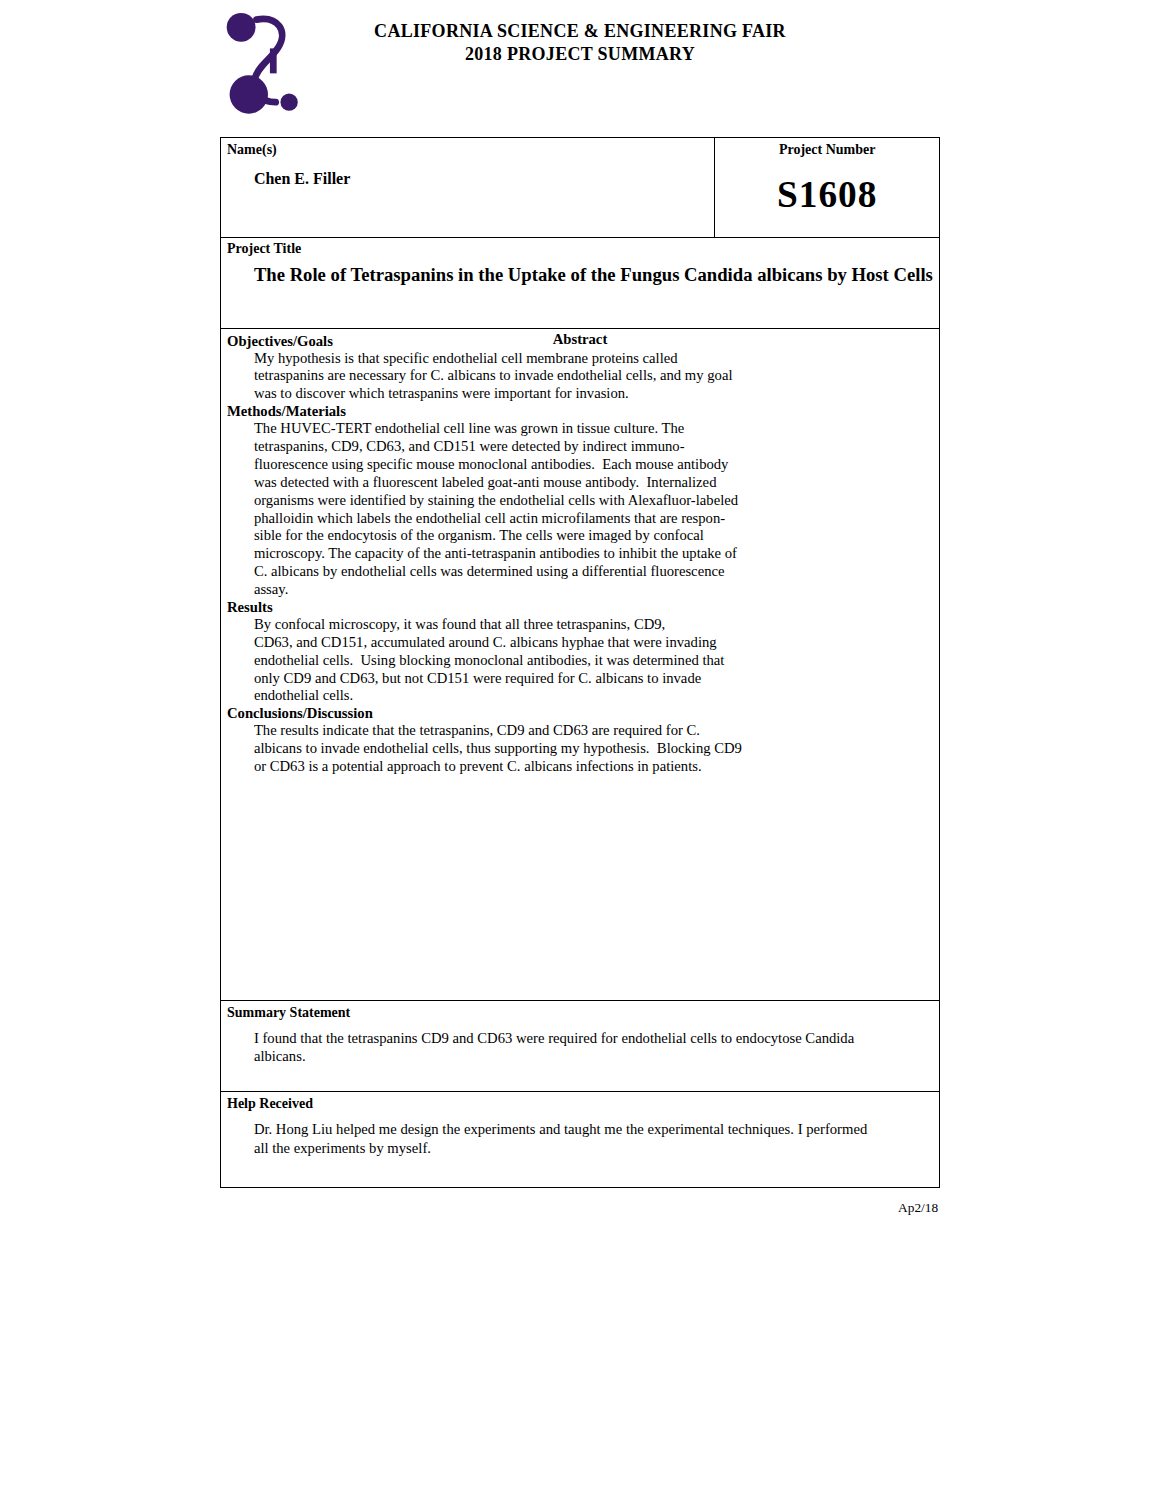CALIFORNIA SCIENCE & ENGINEERING FAIR 2018 PROJECT SUMMARY
Name(s)
Chen E. Filler
Project Number
S1608
Project Title
The Role of Tetraspanins in the Uptake of the Fungus Candida albicans by Host Cells
Abstract
Objectives/Goals
My hypothesis is that specific endothelial cell membrane proteins called
tetraspanins are necessary for C. albicans to invade endothelial cells, and my goal
was to discover which tetraspanins were important for invasion.
Methods/Materials
The HUVEC-TERT endothelial cell line was grown in tissue culture. The
tetraspanins, CD9, CD63, and CD151 were detected by indirect immuno-
fluorescence using specific mouse monoclonal antibodies. Each mouse antibody
was detected with a fluorescent labeled goat-anti mouse antibody. Internalized
organisms were identified by staining the endothelial cells with Alexafluor-labeled
phalloidin which labels the endothelial cell actin microfilaments that are respon-
sible for the endocytosis of the organism. The cells were imaged by confocal
microscopy. The capacity of the anti-tetraspanin antibodies to inhibit the uptake of
C. albicans by endothelial cells was determined using a differential fluorescence
assay.
Results
By confocal microscopy, it was found that all three tetraspanins, CD9,
CD63, and CD151, accumulated around C. albicans hyphae that were invading
endothelial cells. Using blocking monoclonal antibodies, it was determined that
only CD9 and CD63, but not CD151 were required for C. albicans to invade
endothelial cells.
Conclusions/Discussion
The results indicate that the tetraspanins, CD9 and CD63 are required for C.
albicans to invade endothelial cells, thus supporting my hypothesis. Blocking CD9
or CD63 is a potential approach to prevent C. albicans infections in patients.
Summary Statement
I found that the tetraspanins CD9 and CD63 were required for endothelial cells to endocytose Candida
albicans.
Help Received
Dr. Hong Liu helped me design the experiments and taught me the experimental techniques. I performed
all the experiments by myself.
Ap2/18